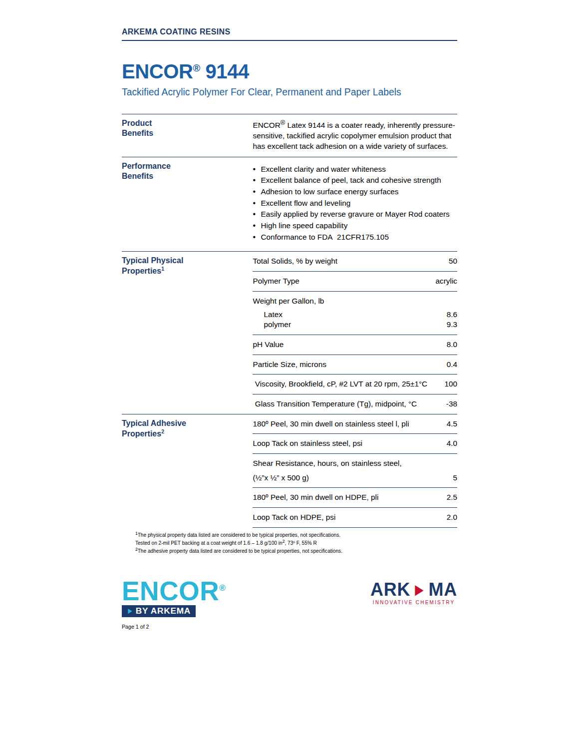ARKEMA COATING RESINS
ENCOR® 9144
Tackified Acrylic Polymer For Clear, Permanent and Paper Labels
| Product Benefits | ENCOR ® Latex 9144 is a coater ready, inherently pressure-sensitive, tackified acrylic copolymer emulsion product that has excellent tack adhesion on a wide variety of surfaces. |
| Performance Benefits | Excellent clarity and water whiteness Excellent balance of peel, tack and cohesive strength Adhesion to low surface energy surfaces Excellent flow and leveling Easily applied by reverse gravure or Mayer Rod coaters High line speed capability Conformance to FDA 21CFR175.105 |
| Typical Physical Properties 1 | / Total Solids, % by weight / 50 / / Polymer Type / acrylic / / Weight per Gallon, lb Latex polymer / 8.6 9.3 / / pH Value / 8.0 / / Particle Size, microns / 0.4 / / Viscosity, Brookfield, cP, #2 LVT at 20 rpm, 25±1°C / 100 / / Glass Transition Temperature (Tg), midpoint, °C / -38 / |
| Typical Adhesive Properties 2 | / 180º Peel, 30 min dwell on stainless steel l, pli / 4.5 / / Loop Tack on stainless steel, psi / 4.0 / / Shear Resistance, hours, on stainless steel, (½”x ½” x 500 g) / 5 / / 180º Peel, 30 min dwell on HDPE, pli / 2.5 / / Loop Tack on HDPE, psi / 2.0 / |
1The physical property data listed are considered to be typical properties, not specifications.
Tested on 2-mil PET backing at a coat weight of 1.6 – 1.8 g/100 in2, 73º F, 55% R
2The adhesive property data listed are considered to be typical properties, not specifications.
ENCOR®
►BY ARKEMA
ARK►MA
INNOVATIVE CHEMISTRY
Page 1 of 2